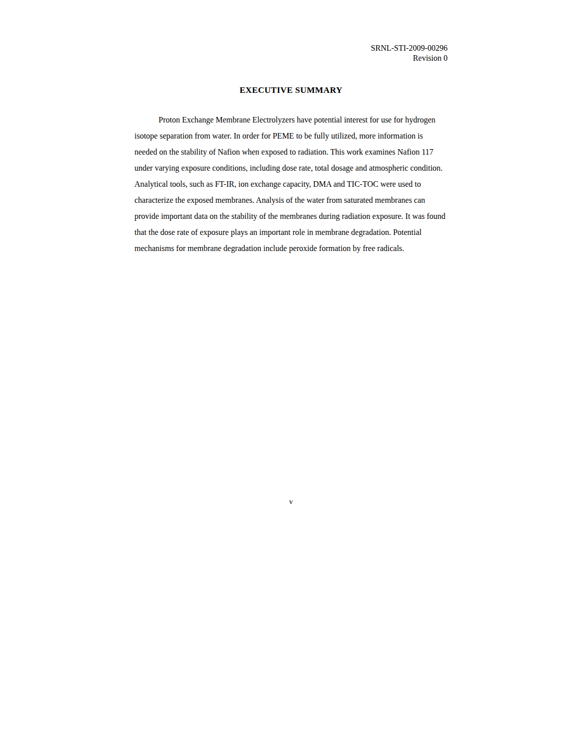SRNL-STI-2009-00296
Revision 0
EXECUTIVE SUMMARY
Proton Exchange Membrane Electrolyzers have potential interest for use for hydrogen isotope separation from water. In order for PEME to be fully utilized, more information is needed on the stability of Nafion when exposed to radiation. This work examines Nafion 117 under varying exposure conditions, including dose rate, total dosage and atmospheric condition. Analytical tools, such as FT-IR, ion exchange capacity, DMA and TIC-TOC were used to characterize the exposed membranes. Analysis of the water from saturated membranes can provide important data on the stability of the membranes during radiation exposure. It was found that the dose rate of exposure plays an important role in membrane degradation. Potential mechanisms for membrane degradation include peroxide formation by free radicals.
v